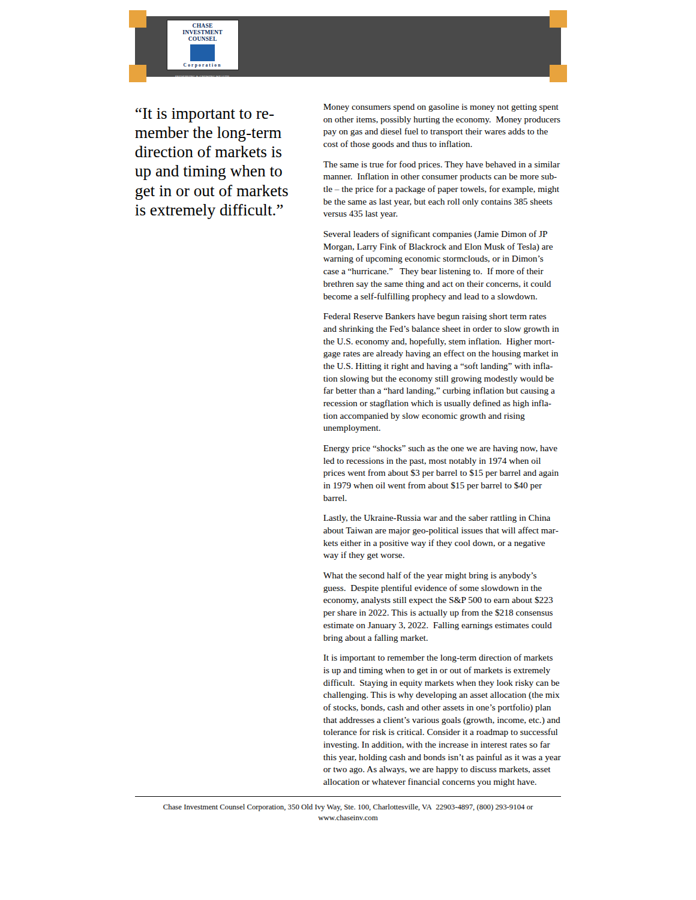Chase
Investment
Counsel
Corporation
PRESERVING & GROWING WEALTH
Since 1957
“It is important to remember the long-term direction of markets is up and timing when to get in or out of markets is extremely difficult.”
Money consumers spend on gasoline is money not getting spent on other items, possibly hurting the economy. Money producers pay on gas and diesel fuel to transport their wares adds to the cost of those goods and thus to inflation.
The same is true for food prices. They have behaved in a similar manner. Inflation in other consumer products can be more subtle – the price for a package of paper towels, for example, might be the same as last year, but each roll only contains 385 sheets versus 435 last year.
Several leaders of significant companies (Jamie Dimon of JP Morgan, Larry Fink of Blackrock and Elon Musk of Tesla) are warning of upcoming economic stormclouds, or in Dimon’s case a “hurricane.” They bear listening to. If more of their brethren say the same thing and act on their concerns, it could become a self-fulfilling prophecy and lead to a slowdown.
Federal Reserve Bankers have begun raising short term rates and shrinking the Fed’s balance sheet in order to slow growth in the U.S. economy and, hopefully, stem inflation. Higher mortgage rates are already having an effect on the housing market in the U.S. Hitting it right and having a “soft landing” with inflation slowing but the economy still growing modestly would be far better than a “hard landing,” curbing inflation but causing a recession or stagflation which is usually defined as high inflation accompanied by slow economic growth and rising unemployment.
Energy price “shocks” such as the one we are having now, have led to recessions in the past, most notably in 1974 when oil prices went from about $3 per barrel to $15 per barrel and again in 1979 when oil went from about $15 per barrel to $40 per barrel.
Lastly, the Ukraine-Russia war and the saber rattling in China about Taiwan are major geo-political issues that will affect markets either in a positive way if they cool down, or a negative way if they get worse.
What the second half of the year might bring is anybody’s guess. Despite plentiful evidence of some slowdown in the economy, analysts still expect the S&P 500 to earn about $223 per share in 2022. This is actually up from the $218 consensus estimate on January 3, 2022. Falling earnings estimates could bring about a falling market.
It is important to remember the long-term direction of markets is up and timing when to get in or out of markets is extremely difficult. Staying in equity markets when they look risky can be challenging. This is why developing an asset allocation (the mix of stocks, bonds, cash and other assets in one’s portfolio) plan that addresses a client’s various goals (growth, income, etc.) and tolerance for risk is critical. Consider it a roadmap to successful investing. In addition, with the increase in interest rates so far this year, holding cash and bonds isn’t as painful as it was a year or two ago. As always, we are happy to discuss markets, asset allocation or whatever financial concerns you might have.
Chase Investment Counsel Corporation, 350 Old Ivy Way, Ste. 100, Charlottesville, VA 22903-4897, (800) 293-9104 or www.chaseinv.com